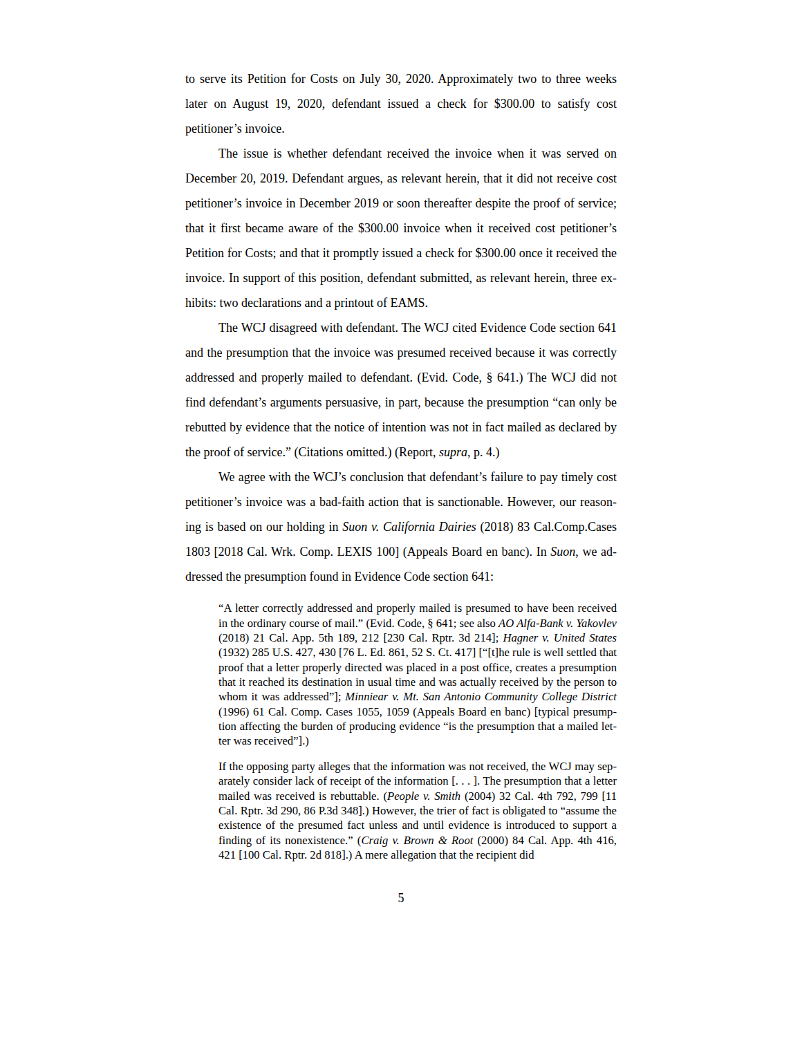to serve its Petition for Costs on July 30, 2020. Approximately two to three weeks later on August 19, 2020, defendant issued a check for $300.00 to satisfy cost petitioner’s invoice.
The issue is whether defendant received the invoice when it was served on December 20, 2019. Defendant argues, as relevant herein, that it did not receive cost petitioner’s invoice in December 2019 or soon thereafter despite the proof of service; that it first became aware of the $300.00 invoice when it received cost petitioner’s Petition for Costs; and that it promptly issued a check for $300.00 once it received the invoice. In support of this position, defendant submitted, as relevant herein, three exhibits: two declarations and a printout of EAMS.
The WCJ disagreed with defendant. The WCJ cited Evidence Code section 641 and the presumption that the invoice was presumed received because it was correctly addressed and properly mailed to defendant. (Evid. Code, § 641.) The WCJ did not find defendant’s arguments persuasive, in part, because the presumption “can only be rebutted by evidence that the notice of intention was not in fact mailed as declared by the proof of service.” (Citations omitted.) (Report, supra, p. 4.)
We agree with the WCJ’s conclusion that defendant’s failure to pay timely cost petitioner’s invoice was a bad-faith action that is sanctionable. However, our reasoning is based on our holding in Suon v. California Dairies (2018) 83 Cal.Comp.Cases 1803 [2018 Cal. Wrk. Comp. LEXIS 100] (Appeals Board en banc). In Suon, we addressed the presumption found in Evidence Code section 641:
“A letter correctly addressed and properly mailed is presumed to have been received in the ordinary course of mail.” (Evid. Code, § 641; see also AO Alfa-Bank v. Yakovlev (2018) 21 Cal. App. 5th 189, 212 [230 Cal. Rptr. 3d 214]; Hagner v. United States (1932) 285 U.S. 427, 430 [76 L. Ed. 861, 52 S. Ct. 417] [“[t]he rule is well settled that proof that a letter properly directed was placed in a post office, creates a presumption that it reached its destination in usual time and was actually received by the person to whom it was addressed”]; Minniear v. Mt. San Antonio Community College District (1996) 61 Cal. Comp. Cases 1055, 1059 (Appeals Board en banc) [typical presumption affecting the burden of producing evidence “is the presumption that a mailed letter was received”].)
If the opposing party alleges that the information was not received, the WCJ may separately consider lack of receipt of the information [. . . ]. The presumption that a letter mailed was received is rebuttable. (People v. Smith (2004) 32 Cal. 4th 792, 799 [11 Cal. Rptr. 3d 290, 86 P.3d 348].) However, the trier of fact is obligated to “assume the existence of the presumed fact unless and until evidence is introduced to support a finding of its nonexistence.” (Craig v. Brown & Root (2000) 84 Cal. App. 4th 416, 421 [100 Cal. Rptr. 2d 818].) A mere allegation that the recipient did
5